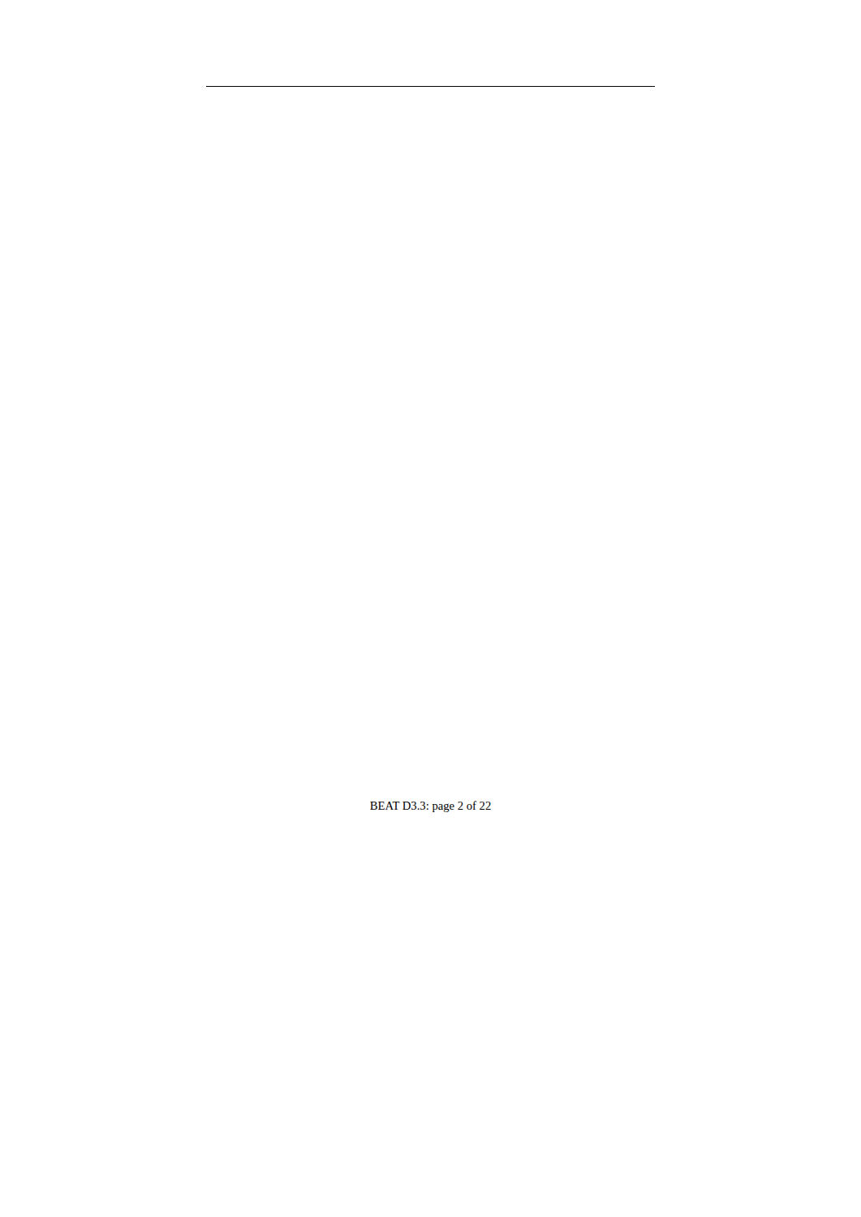BEAT D3.3: page 2 of 22